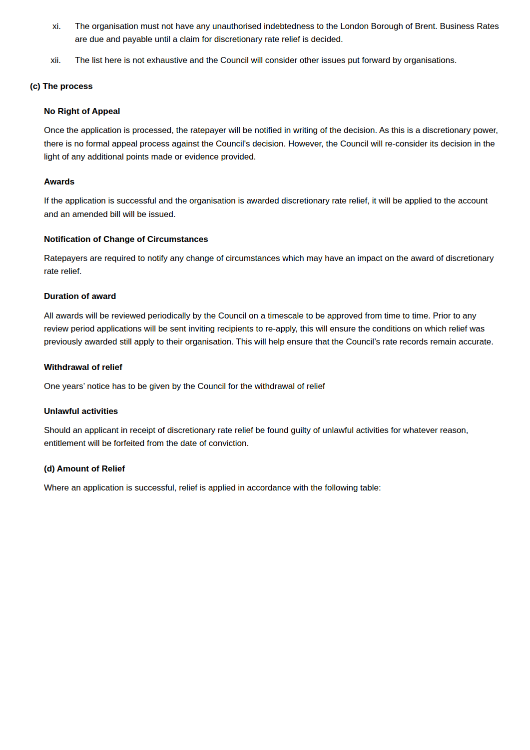xi. The organisation must not have any unauthorised indebtedness to the London Borough of Brent. Business Rates are due and payable until a claim for discretionary rate relief is decided.
xii. The list here is not exhaustive and the Council will consider other issues put forward by organisations.
(c) The process
No Right of Appeal
Once the application is processed, the ratepayer will be notified in writing of the decision. As this is a discretionary power, there is no formal appeal process against the Council's decision. However, the Council will re-consider its decision in the light of any additional points made or evidence provided.
Awards
If the application is successful and the organisation is awarded discretionary rate relief, it will be applied to the account and an amended bill will be issued.
Notification of Change of Circumstances
Ratepayers are required to notify any change of circumstances which may have an impact on the award of discretionary rate relief.
Duration of award
All awards will be reviewed periodically by the Council on a timescale to be approved from time to time. Prior to any review period applications will be sent inviting recipients to re-apply, this will ensure the conditions on which relief was previously awarded still apply to their organisation. This will help ensure that the Council’s rate records remain accurate.
Withdrawal of relief
One years’ notice has to be given by the Council for the withdrawal of relief
Unlawful activities
Should an applicant in receipt of discretionary rate relief be found guilty of unlawful activities for whatever reason, entitlement will be forfeited from the date of conviction.
(d) Amount of Relief
Where an application is successful, relief is applied in accordance with the following table: